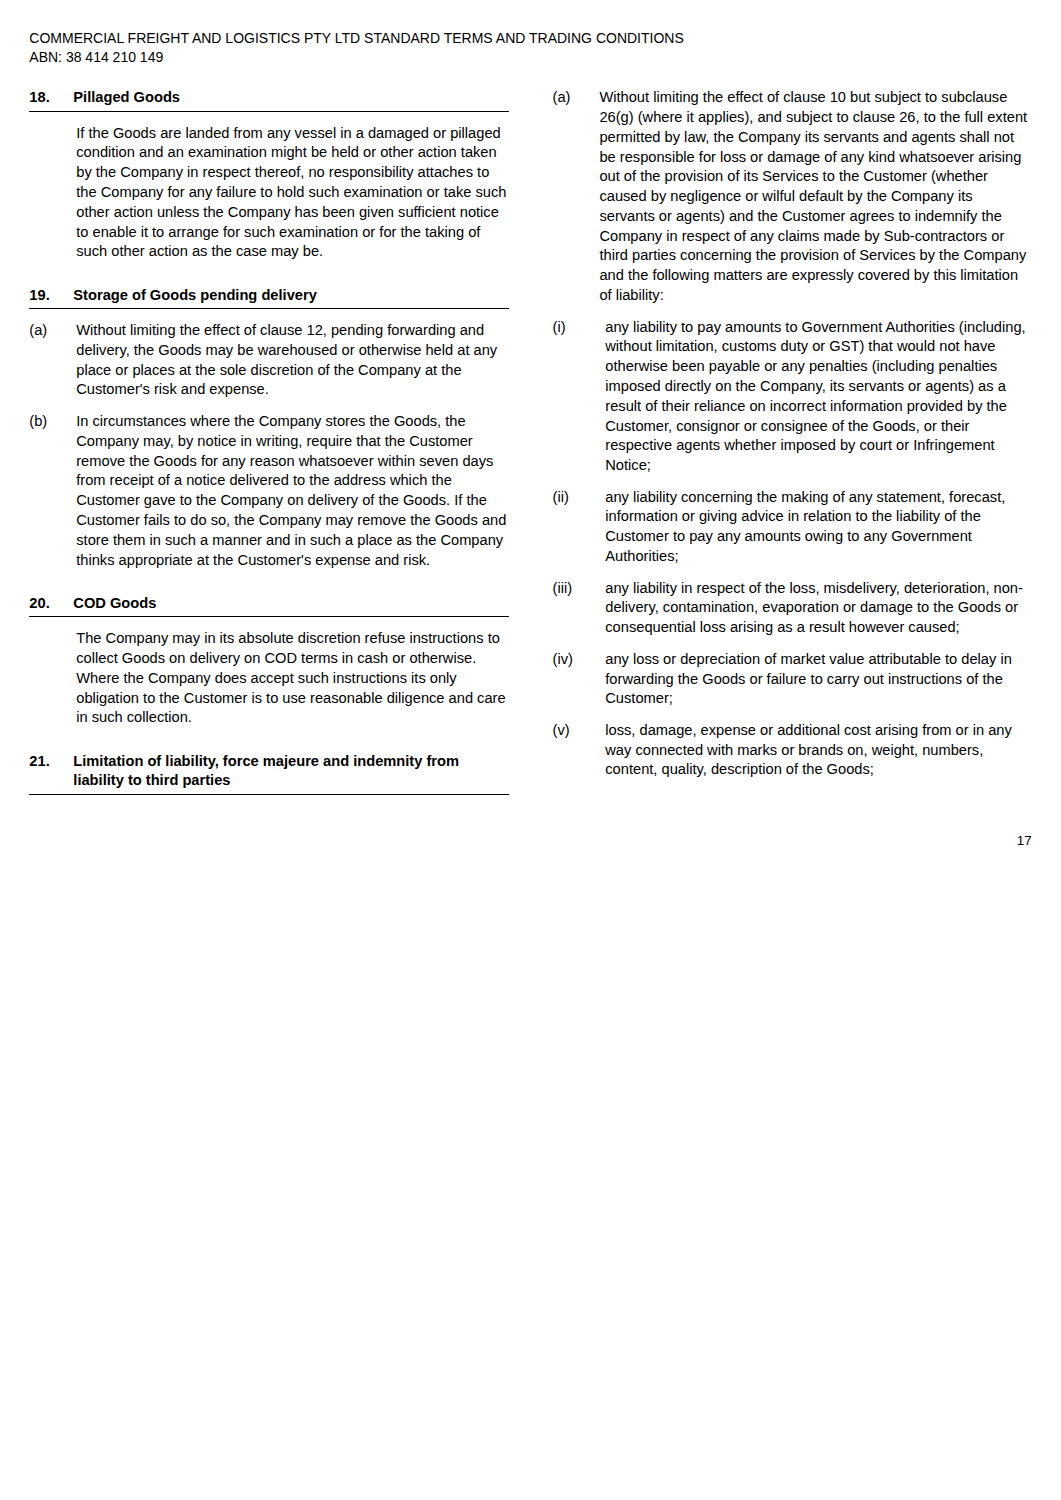COMMERCIAL FREIGHT AND LOGISTICS PTY LTD STANDARD TERMS AND TRADING CONDITIONS
ABN: 38 414 210 149
18. Pillaged Goods
If the Goods are landed from any vessel in a damaged or pillaged condition and an examination might be held or other action taken by the Company in respect thereof, no responsibility attaches to the Company for any failure to hold such examination or take such other action unless the Company has been given sufficient notice to enable it to arrange for such examination or for the taking of such other action as the case may be.
19. Storage of Goods pending delivery
(a) Without limiting the effect of clause 12, pending forwarding and delivery, the Goods may be warehoused or otherwise held at any place or places at the sole discretion of the Company at the Customer's risk and expense.
(b) In circumstances where the Company stores the Goods, the Company may, by notice in writing, require that the Customer remove the Goods for any reason whatsoever within seven days from receipt of a notice delivered to the address which the Customer gave to the Company on delivery of the Goods. If the Customer fails to do so, the Company may remove the Goods and store them in such a manner and in such a place as the Company thinks appropriate at the Customer's expense and risk.
20. COD Goods
The Company may in its absolute discretion refuse instructions to collect Goods on delivery on COD terms in cash or otherwise. Where the Company does accept such instructions its only obligation to the Customer is to use reasonable diligence and care in such collection.
21. Limitation of liability, force majeure and indemnity from liability to third parties
(a) Without limiting the effect of clause 10 but subject to subclause 26(g) (where it applies), and subject to clause 26, to the full extent permitted by law, the Company its servants and agents shall not be responsible for loss or damage of any kind whatsoever arising out of the provision of its Services to the Customer (whether caused by negligence or wilful default by the Company its servants or agents) and the Customer agrees to indemnify the Company in respect of any claims made by Sub-contractors or third parties concerning the provision of Services by the Company and the following matters are expressly covered by this limitation of liability:
(i) any liability to pay amounts to Government Authorities (including, without limitation, customs duty or GST) that would not have otherwise been payable or any penalties (including penalties imposed directly on the Company, its servants or agents) as a result of their reliance on incorrect information provided by the Customer, consignor or consignee of the Goods, or their respective agents whether imposed by court or Infringement Notice;
(ii) any liability concerning the making of any statement, forecast, information or giving advice in relation to the liability of the Customer to pay any amounts owing to any Government Authorities;
(iii) any liability in respect of the loss, misdelivery, deterioration, non-delivery, contamination, evaporation or damage to the Goods or consequential loss arising as a result however caused;
(iv) any loss or depreciation of market value attributable to delay in forwarding the Goods or failure to carry out instructions of the Customer;
(v) loss, damage, expense or additional cost arising from or in any way connected with marks or brands on, weight, numbers, content, quality, description of the Goods;
17